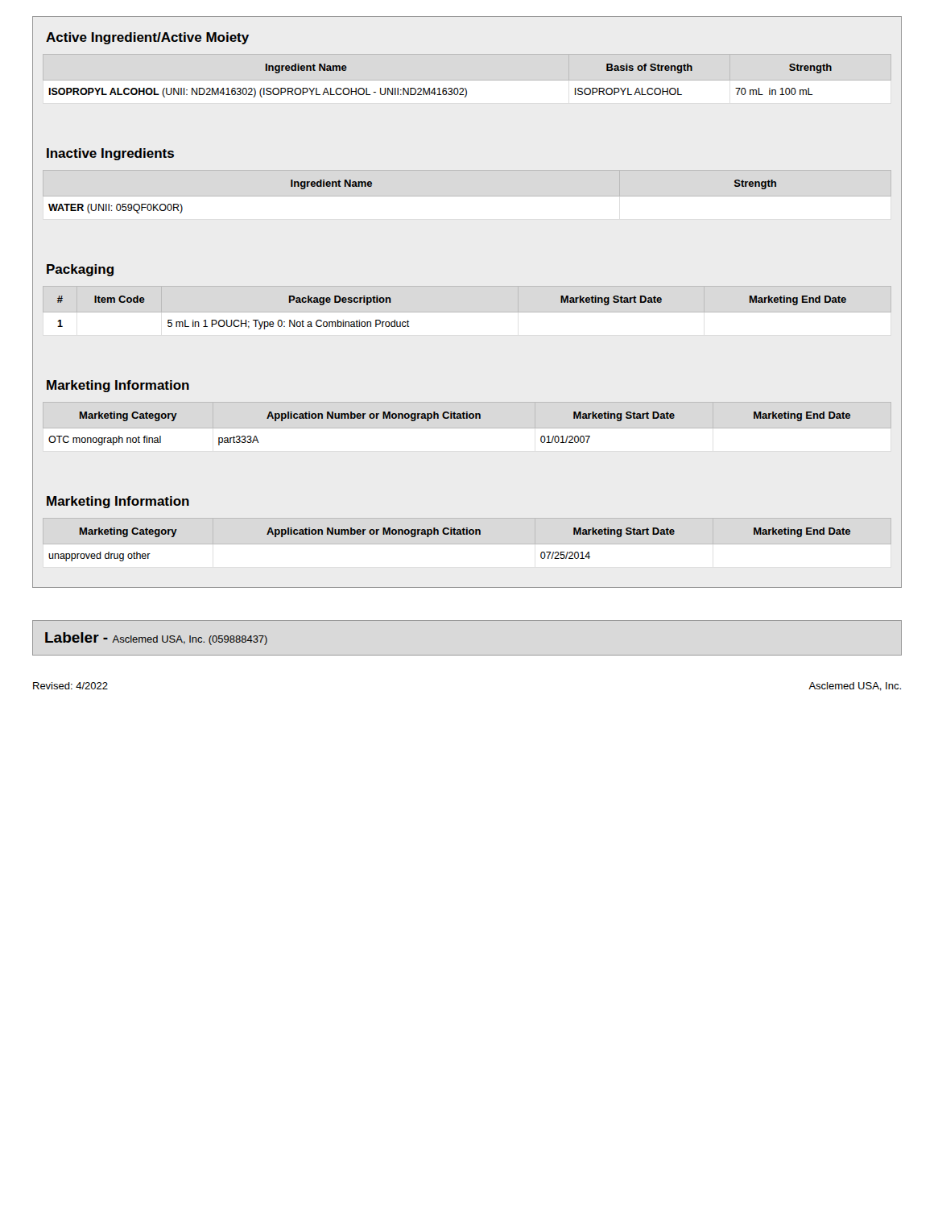Active Ingredient/Active Moiety
| Ingredient Name | Basis of Strength | Strength |
| --- | --- | --- |
| ISOPROPYL ALCOHOL (UNII: ND2M416302) (ISOPROPYL ALCOHOL - UNII:ND2M416302) | ISOPROPYL ALCOHOL | 70 mL in 100 mL |
Inactive Ingredients
| Ingredient Name | Strength |
| --- | --- |
| WATER (UNII: 059QF0KO0R) | |
Packaging
| # | Item Code | Package Description | Marketing Start Date | Marketing End Date |
| --- | --- | --- | --- | --- |
| 1 | | 5 mL in 1 POUCH; Type 0: Not a Combination Product | | |
Marketing Information
| Marketing Category | Application Number or Monograph Citation | Marketing Start Date | Marketing End Date |
| --- | --- | --- | --- |
| OTC monograph not final | part333A | 01/01/2007 | |
Marketing Information
| Marketing Category | Application Number or Monograph Citation | Marketing Start Date | Marketing End Date |
| --- | --- | --- | --- |
| unapproved drug other | | 07/25/2014 | |
Labeler - Asclemed USA, Inc. (059888437)
Revised: 4/2022
Asclemed USA, Inc.